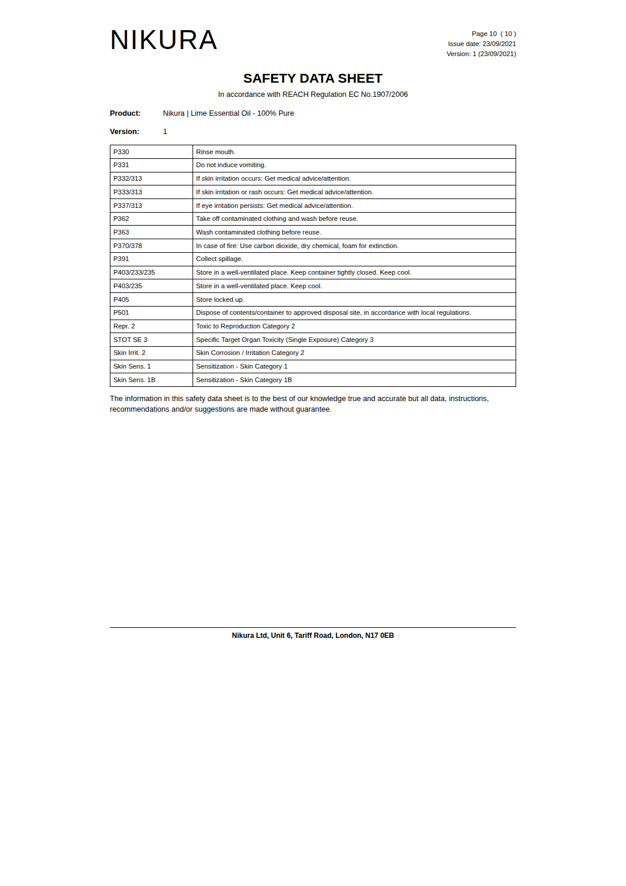NIKURA
Page 10 ( 10 )
Issue date: 23/09/2021
Version: 1 (23/09/2021)
SAFETY DATA SHEET
In accordance with REACH Regulation EC No.1907/2006
Product: Nikura | Lime Essential Oil - 100% Pure
Version: 1
| P330 | Rinse mouth. |
| P331 | Do not induce vomiting. |
| P332/313 | If skin irritation occurs: Get medical advice/attention. |
| P333/313 | If skin irritation or rash occurs: Get medical advice/attention. |
| P337/313 | If eye irritation persists: Get medical advice/attention. |
| P362 | Take off contaminated clothing and wash before reuse. |
| P363 | Wash contaminated clothing before reuse. |
| P370/378 | In case of fire: Use carbon dioxide, dry chemical, foam for extinction. |
| P391 | Collect spillage. |
| P403/233/235 | Store in a well-ventilated place. Keep container tightly closed. Keep cool. |
| P403/235 | Store in a well-ventilated place. Keep cool. |
| P405 | Store locked up. |
| P501 | Dispose of contents/container to approved disposal site, in accordance with local regulations. |
| Repr. 2 | Toxic to Reproduction Category 2 |
| STOT SE 3 | Specific Target Organ Toxicity (Single Exposure) Category 3 |
| Skin Irrit. 2 | Skin Corrosion / Irritation Category 2 |
| Skin Sens. 1 | Sensitization - Skin Category 1 |
| Skin Sens. 1B | Sensitization - Skin Category 1B |
The information in this safety data sheet is to the best of our knowledge true and accurate but all data, instructions, recommendations and/or suggestions are made without guarantee.
Nikura Ltd, Unit 6, Tariff Road, London, N17 0EB